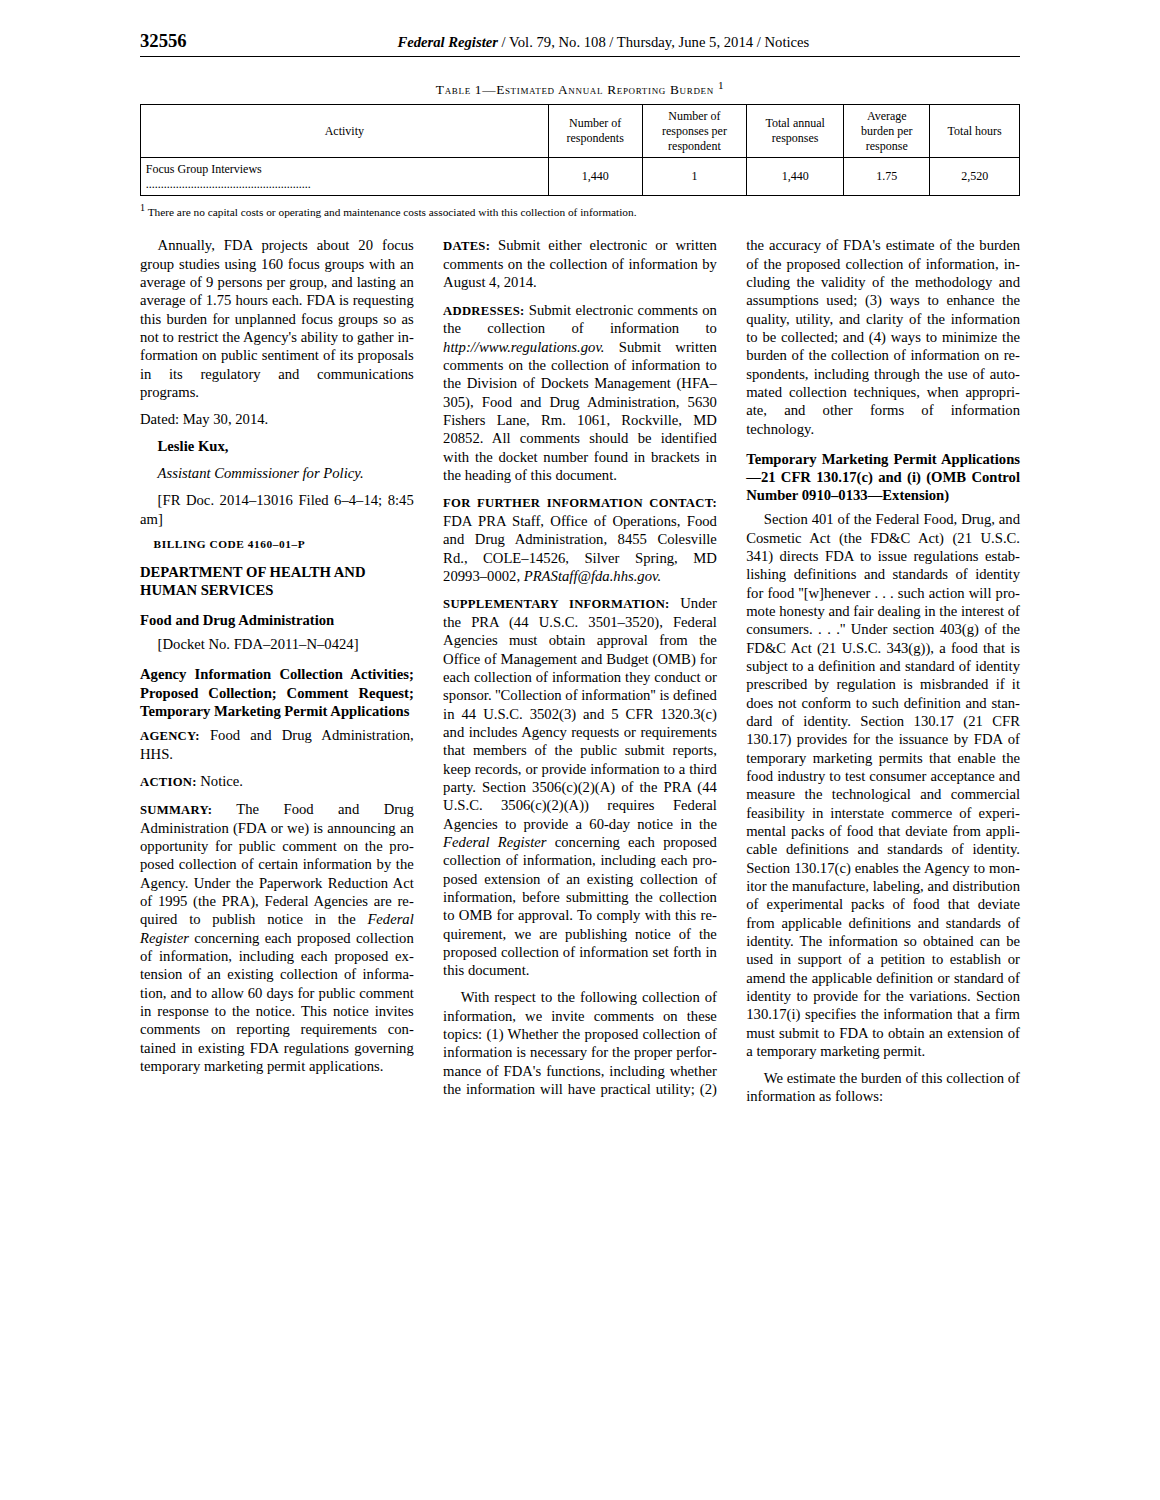32556
Federal Register / Vol. 79, No. 108 / Thursday, June 5, 2014 / Notices
Table 1—Estimated Annual Reporting Burden 1
| Activity | Number of respondents | Number of responses per respondent | Total annual responses | Average burden per response | Total hours |
| --- | --- | --- | --- | --- | --- |
| Focus Group Interviews ....................................................... | 1,440 | 1 | 1,440 | 1.75 | 2,520 |
1 There are no capital costs or operating and maintenance costs associated with this collection of information.
Annually, FDA projects about 20 focus group studies using 160 focus groups with an average of 9 persons per group, and lasting an average of 1.75 hours each. FDA is requesting this burden for unplanned focus groups so as not to restrict the Agency's ability to gather information on public sentiment of its proposals in its regulatory and communications programs.
Dated: May 30, 2014.
Leslie Kux,
Assistant Commissioner for Policy.
[FR Doc. 2014–13016 Filed 6–4–14; 8:45 am]
BILLING CODE 4160–01–P
Department of Health and Human Services
Food and Drug Administration
[Docket No. FDA–2011–N–0424]
Agency Information Collection Activities; Proposed Collection; Comment Request; Temporary Marketing Permit Applications
Agency: Food and Drug Administration, HHS.
Action: Notice.
Summary: The Food and Drug Administration (FDA or we) is announcing an opportunity for public comment on the proposed collection of certain information by the Agency. Under the Paperwork Reduction Act of 1995 (the PRA), Federal Agencies are required to publish notice in the Federal Register concerning each proposed collection of information, including each proposed extension of an existing collection of information, and to allow 60 days for public comment in response to the notice. This notice invites comments on reporting requirements contained in existing FDA regulations governing temporary marketing permit applications.
Dates: Submit either electronic or written comments on the collection of information by August 4, 2014.
Addresses: Submit electronic comments on the collection of information to http://www.regulations.gov. Submit written comments on the collection of information to the Division of Dockets Management (HFA–305), Food and Drug Administration, 5630 Fishers Lane, Rm. 1061, Rockville, MD 20852. All comments should be identified with the docket number found in brackets in the heading of this document.
For Further Information Contact: FDA PRA Staff, Office of Operations, Food and Drug Administration, 8455 Colesville Rd., COLE–14526, Silver Spring, MD 20993–0002, PRAStaff@fda.hhs.gov.
Supplementary Information: Under the PRA (44 U.S.C. 3501–3520), Federal Agencies must obtain approval from the Office of Management and Budget (OMB) for each collection of information they conduct or sponsor. ''Collection of information'' is defined in 44 U.S.C. 3502(3) and 5 CFR 1320.3(c) and includes Agency requests or requirements that members of the public submit reports, keep records, or provide information to a third party. Section 3506(c)(2)(A) of the PRA (44 U.S.C. 3506(c)(2)(A)) requires Federal Agencies to provide a 60-day notice in the Federal Register concerning each proposed collection of information, including each proposed extension of an existing collection of information, before submitting the collection to OMB for approval. To comply with this requirement, we are publishing notice of the proposed collection of information set forth in this document.
With respect to the following collection of information, we invite comments on these topics: (1) Whether the proposed collection of information is necessary for the proper performance of FDA's functions, including whether the information will have practical utility; (2) the accuracy of FDA's estimate of the burden of the proposed collection of information, including the validity of the methodology and assumptions used; (3) ways to enhance the quality, utility, and clarity of the information to be collected; and (4) ways to minimize the burden of the collection of information on respondents, including through the use of automated collection techniques, when appropriate, and other forms of information technology.
Temporary Marketing Permit Applications—21 CFR 130.17(c) and (i) (OMB Control Number 0910–0133—Extension)
Section 401 of the Federal Food, Drug, and Cosmetic Act (the FD&C Act) (21 U.S.C. 341) directs FDA to issue regulations establishing definitions and standards of identity for food ''[w]henever . . . such action will promote honesty and fair dealing in the interest of consumers. . . .'' Under section 403(g) of the FD&C Act (21 U.S.C. 343(g)), a food that is subject to a definition and standard of identity prescribed by regulation is misbranded if it does not conform to such definition and standard of identity. Section 130.17 (21 CFR 130.17) provides for the issuance by FDA of temporary marketing permits that enable the food industry to test consumer acceptance and measure the technological and commercial feasibility in interstate commerce of experimental packs of food that deviate from applicable definitions and standards of identity. Section 130.17(c) enables the Agency to monitor the manufacture, labeling, and distribution of experimental packs of food that deviate from applicable definitions and standards of identity. The information so obtained can be used in support of a petition to establish or amend the applicable definition or standard of identity to provide for the variations. Section 130.17(i) specifies the information that a firm must submit to FDA to obtain an extension of a temporary marketing permit.
We estimate the burden of this collection of information as follows: